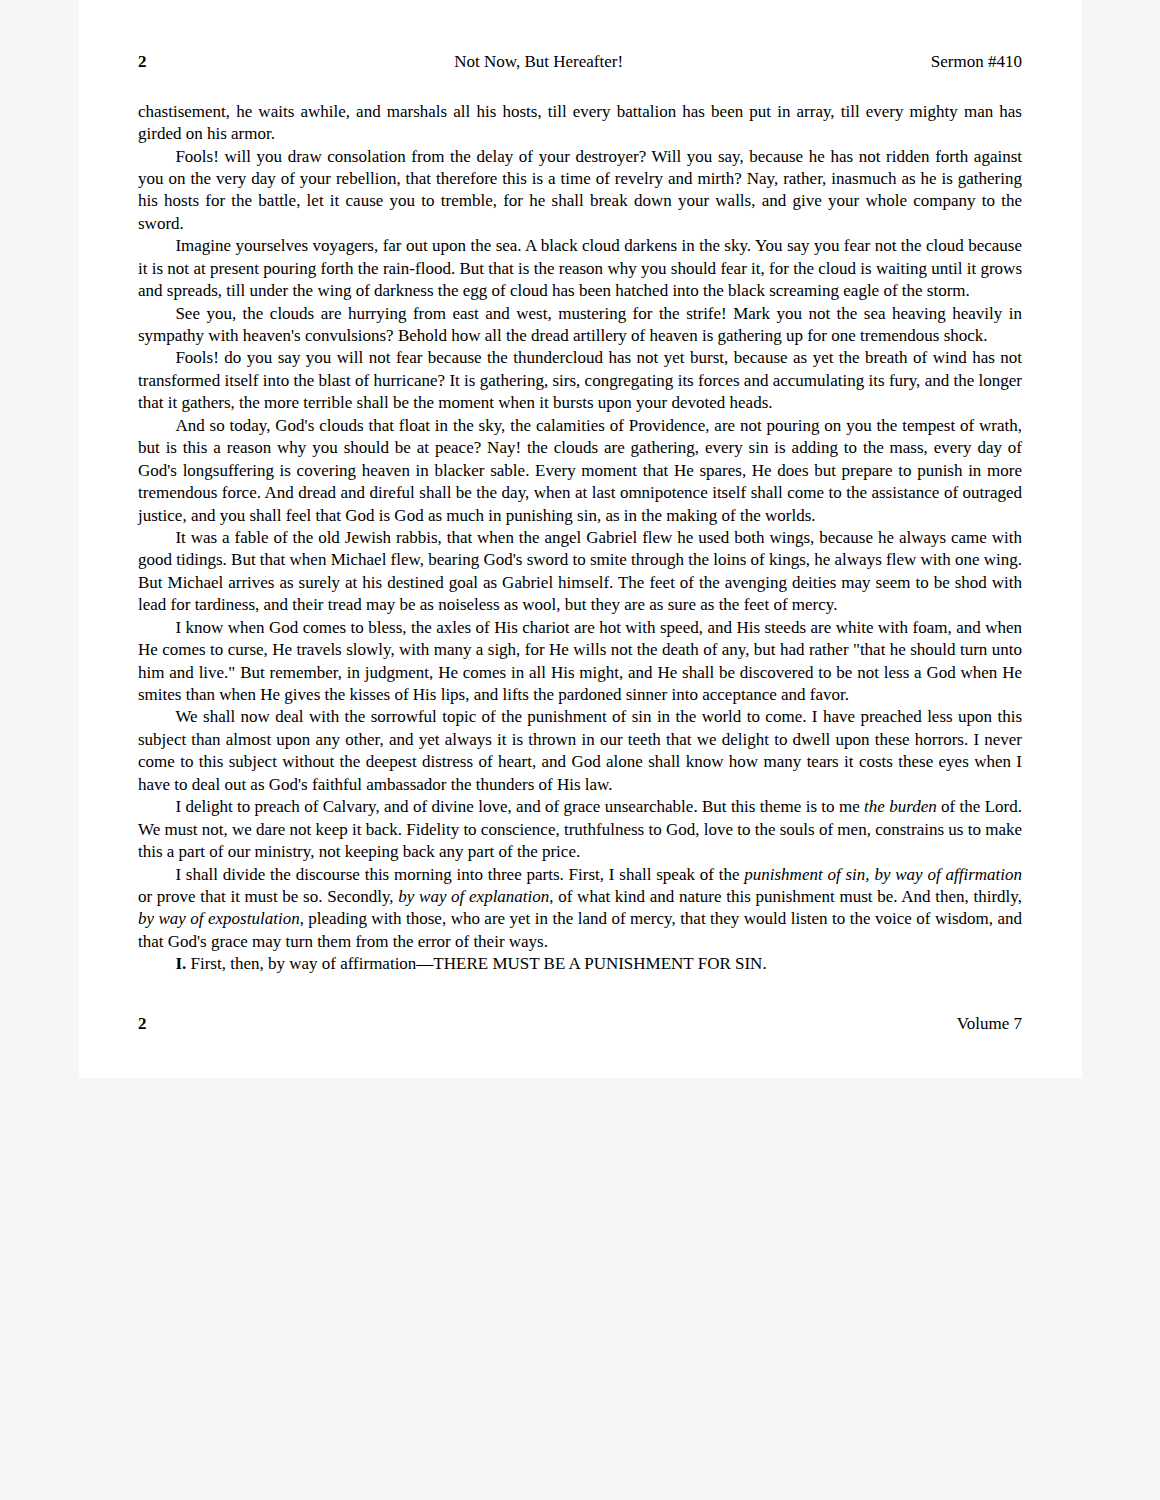2 Not Now, But Hereafter! Sermon #410
chastisement, he waits awhile, and marshals all his hosts, till every battalion has been put in array, till every mighty man has girded on his armor.
Fools! will you draw consolation from the delay of your destroyer? Will you say, because he has not ridden forth against you on the very day of your rebellion, that therefore this is a time of revelry and mirth? Nay, rather, inasmuch as he is gathering his hosts for the battle, let it cause you to tremble, for he shall break down your walls, and give your whole company to the sword.
Imagine yourselves voyagers, far out upon the sea. A black cloud darkens in the sky. You say you fear not the cloud because it is not at present pouring forth the rain-flood. But that is the reason why you should fear it, for the cloud is waiting until it grows and spreads, till under the wing of darkness the egg of cloud has been hatched into the black screaming eagle of the storm.
See you, the clouds are hurrying from east and west, mustering for the strife! Mark you not the sea heaving heavily in sympathy with heaven's convulsions? Behold how all the dread artillery of heaven is gathering up for one tremendous shock.
Fools! do you say you will not fear because the thundercloud has not yet burst, because as yet the breath of wind has not transformed itself into the blast of hurricane? It is gathering, sirs, congregating its forces and accumulating its fury, and the longer that it gathers, the more terrible shall be the moment when it bursts upon your devoted heads.
And so today, God's clouds that float in the sky, the calamities of Providence, are not pouring on you the tempest of wrath, but is this a reason why you should be at peace? Nay! the clouds are gathering, every sin is adding to the mass, every day of God's longsuffering is covering heaven in blacker sable. Every moment that He spares, He does but prepare to punish in more tremendous force. And dread and direful shall be the day, when at last omnipotence itself shall come to the assistance of outraged justice, and you shall feel that God is God as much in punishing sin, as in the making of the worlds.
It was a fable of the old Jewish rabbis, that when the angel Gabriel flew he used both wings, because he always came with good tidings. But that when Michael flew, bearing God's sword to smite through the loins of kings, he always flew with one wing. But Michael arrives as surely at his destined goal as Gabriel himself. The feet of the avenging deities may seem to be shod with lead for tardiness, and their tread may be as noiseless as wool, but they are as sure as the feet of mercy.
I know when God comes to bless, the axles of His chariot are hot with speed, and His steeds are white with foam, and when He comes to curse, He travels slowly, with many a sigh, for He wills not the death of any, but had rather "that he should turn unto him and live." But remember, in judgment, He comes in all His might, and He shall be discovered to be not less a God when He smites than when He gives the kisses of His lips, and lifts the pardoned sinner into acceptance and favor.
We shall now deal with the sorrowful topic of the punishment of sin in the world to come. I have preached less upon this subject than almost upon any other, and yet always it is thrown in our teeth that we delight to dwell upon these horrors. I never come to this subject without the deepest distress of heart, and God alone shall know how many tears it costs these eyes when I have to deal out as God's faithful ambassador the thunders of His law.
I delight to preach of Calvary, and of divine love, and of grace unsearchable. But this theme is to me the burden of the Lord. We must not, we dare not keep it back. Fidelity to conscience, truthfulness to God, love to the souls of men, constrains us to make this a part of our ministry, not keeping back any part of the price.
I shall divide the discourse this morning into three parts. First, I shall speak of the punishment of sin, by way of affirmation or prove that it must be so. Secondly, by way of explanation, of what kind and nature this punishment must be. And then, thirdly, by way of expostulation, pleading with those, who are yet in the land of mercy, that they would listen to the voice of wisdom, and that God's grace may turn them from the error of their ways.
I. First, then, by way of affirmation—THERE MUST BE A PUNISHMENT FOR SIN.
2 Volume 7